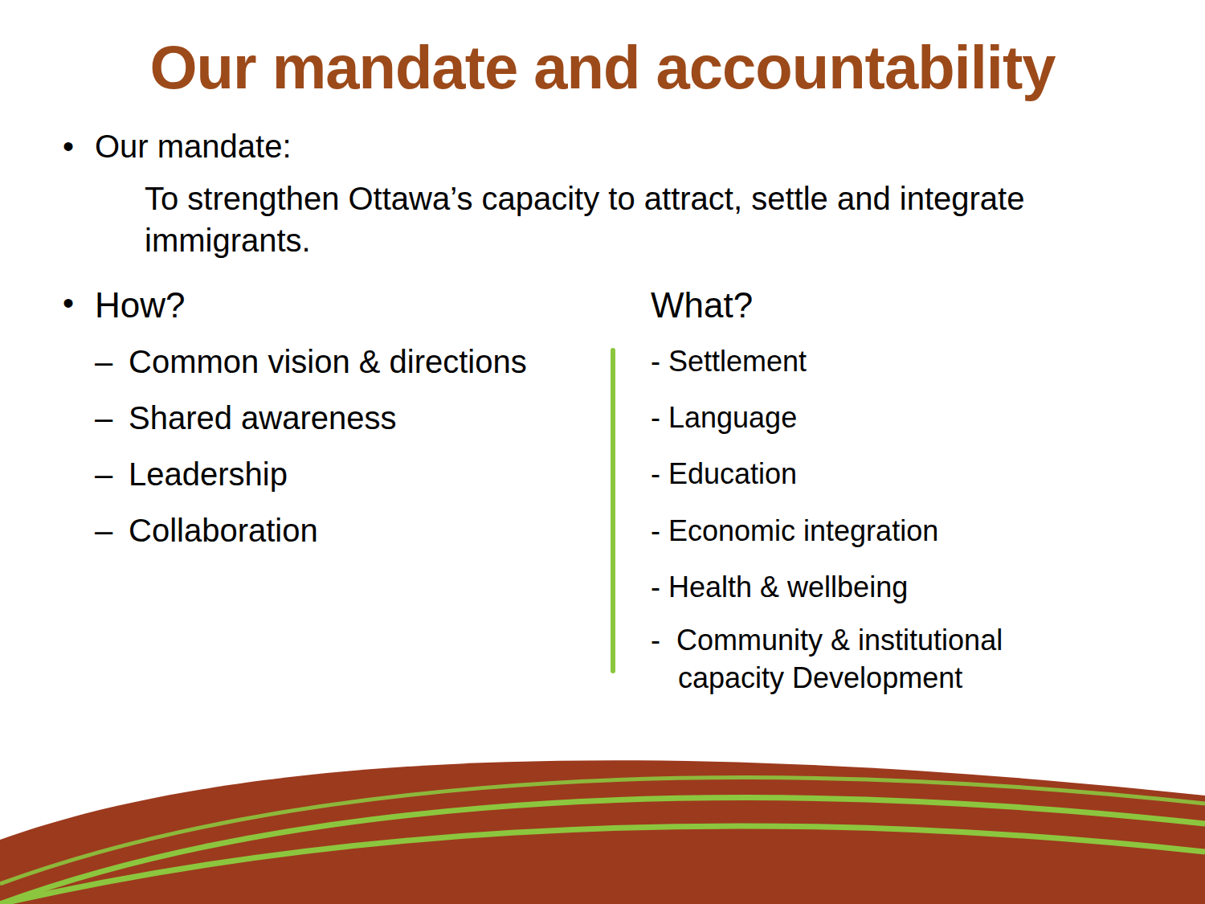Our mandate and accountability
Our mandate:
To strengthen Ottawa’s capacity to attract, settle and integrate immigrants.
How?
Common vision & directions
Shared awareness
Leadership
Collaboration
What?
- Settlement
- Language
- Education
- Economic integration
- Health & wellbeing
- Community & institutional
capacity Development